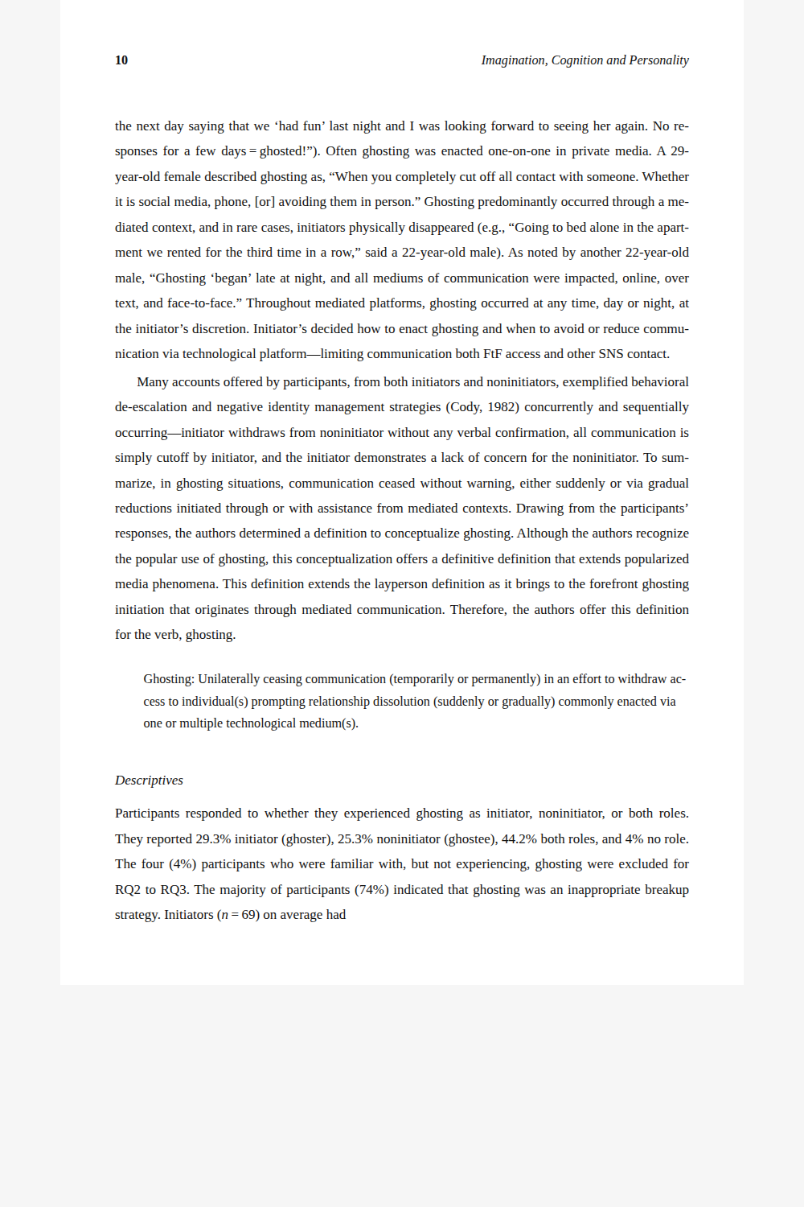10 Imagination, Cognition and Personality
the next day saying that we ‘had fun’ last night and I was looking forward to seeing her again. No responses for a few days = ghosted!”). Often ghosting was enacted one-on-one in private media. A 29-year-old female described ghosting as, “When you completely cut off all contact with someone. Whether it is social media, phone, [or] avoiding them in person.” Ghosting predominantly occurred through a mediated context, and in rare cases, initiators physically disappeared (e.g., “Going to bed alone in the apartment we rented for the third time in a row,” said a 22-year-old male). As noted by another 22-year-old male, “Ghosting ‘began’ late at night, and all mediums of communication were impacted, online, over text, and face-to-face.” Throughout mediated platforms, ghosting occurred at any time, day or night, at the initiator’s discretion. Initiator’s decided how to enact ghosting and when to avoid or reduce communication via technological platform—limiting communication both FtF access and other SNS contact.
Many accounts offered by participants, from both initiators and noninitiators, exemplified behavioral de-escalation and negative identity management strategies (Cody, 1982) concurrently and sequentially occurring—initiator withdraws from noninitiator without any verbal confirmation, all communication is simply cutoff by initiator, and the initiator demonstrates a lack of concern for the noninitiator. To summarize, in ghosting situations, communication ceased without warning, either suddenly or via gradual reductions initiated through or with assistance from mediated contexts. Drawing from the participants’ responses, the authors determined a definition to conceptualize ghosting. Although the authors recognize the popular use of ghosting, this conceptualization offers a definitive definition that extends popularized media phenomena. This definition extends the layperson definition as it brings to the forefront ghosting initiation that originates through mediated communication. Therefore, the authors offer this definition for the verb, ghosting.
Ghosting: Unilaterally ceasing communication (temporarily or permanently) in an effort to withdraw access to individual(s) prompting relationship dissolution (suddenly or gradually) commonly enacted via one or multiple technological medium(s).
Descriptives
Participants responded to whether they experienced ghosting as initiator, noninitiator, or both roles. They reported 29.3% initiator (ghoster), 25.3% noninitiator (ghostee), 44.2% both roles, and 4% no role. The four (4%) participants who were familiar with, but not experiencing, ghosting were excluded for RQ2 to RQ3. The majority of participants (74%) indicated that ghosting was an inappropriate breakup strategy. Initiators (n = 69) on average had